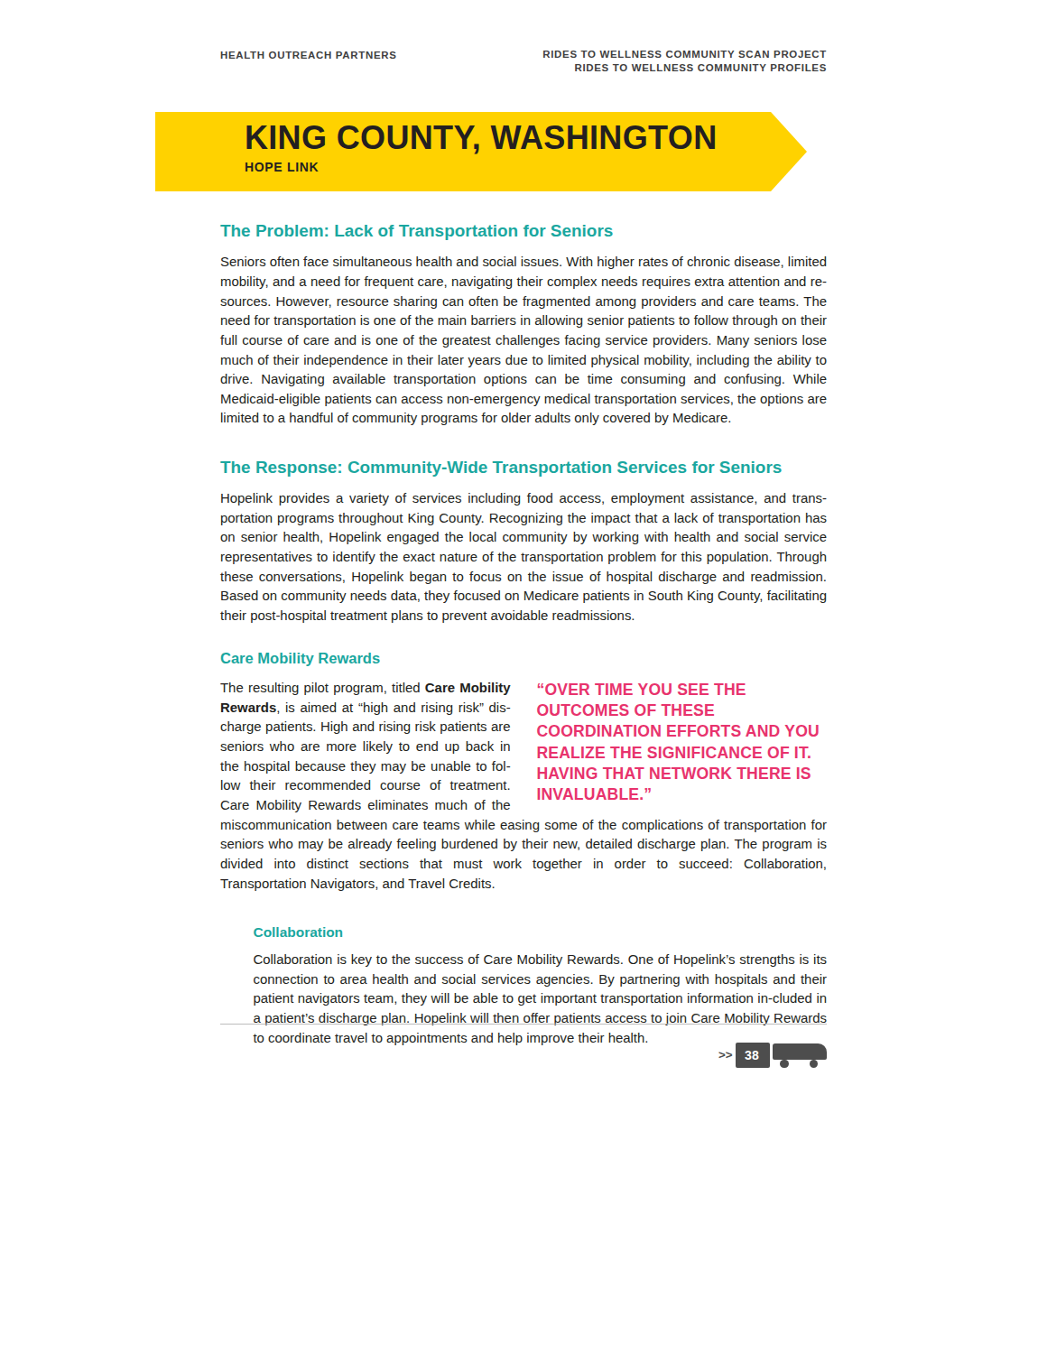Health Outreach Partners
Rides to Wellness Community Scan Project
Rides to Wellness Community Profiles
KING COUNTY, WASHINGTON
HOPE LINK
The Problem: Lack of Transportation for Seniors
Seniors often face simultaneous health and social issues. With higher rates of chronic disease, limited mobility, and a need for frequent care, navigating their complex needs requires extra attention and resources. However, resource sharing can often be fragmented among providers and care teams. The need for transportation is one of the main barriers in allowing senior patients to follow through on their full course of care and is one of the greatest challenges facing service providers. Many seniors lose much of their independence in their later years due to limited physical mobility, including the ability to drive. Navigating available transportation options can be time consuming and confusing. While Medicaid-eligible patients can access non-emergency medical transportation services, the options are limited to a handful of community programs for older adults only covered by Medicare.
The Response: Community-Wide Transportation Services for Seniors
Hopelink provides a variety of services including food access, employment assistance, and transportation programs throughout King County. Recognizing the impact that a lack of transportation has on senior health, Hopelink engaged the local community by working with health and social service representatives to identify the exact nature of the transportation problem for this population. Through these conversations, Hopelink began to focus on the issue of hospital discharge and readmission. Based on community needs data, they focused on Medicare patients in South King County, facilitating their post-hospital treatment plans to prevent avoidable readmissions.
Care Mobility Rewards
“Over time you see the outcomes of these coordination efforts and you realize the significance of it. Having that network there is invaluable.”
The resulting pilot program, titled Care Mobility Rewards, is aimed at “high and rising risk” discharge patients. High and rising risk patients are seniors who are more likely to end up back in the hospital because they may be unable to follow their recommended course of treatment. Care Mobility Rewards eliminates much of the miscommunication between care teams while easing some of the complications of transportation for seniors who may be already feeling burdened by their new, detailed discharge plan. The program is divided into distinct sections that must work together in order to succeed: Collaboration, Transportation Navigators, and Travel Credits.
Collaboration
Collaboration is key to the success of Care Mobility Rewards. One of Hopelink’s strengths is its connection to area health and social services agencies. By partnering with hospitals and their patient navigators team, they will be able to get important transportation information in-cluded in a patient’s discharge plan. Hopelink will then offer patients access to join Care Mobility Rewards to coordinate travel to appointments and help improve their health.
>> 38